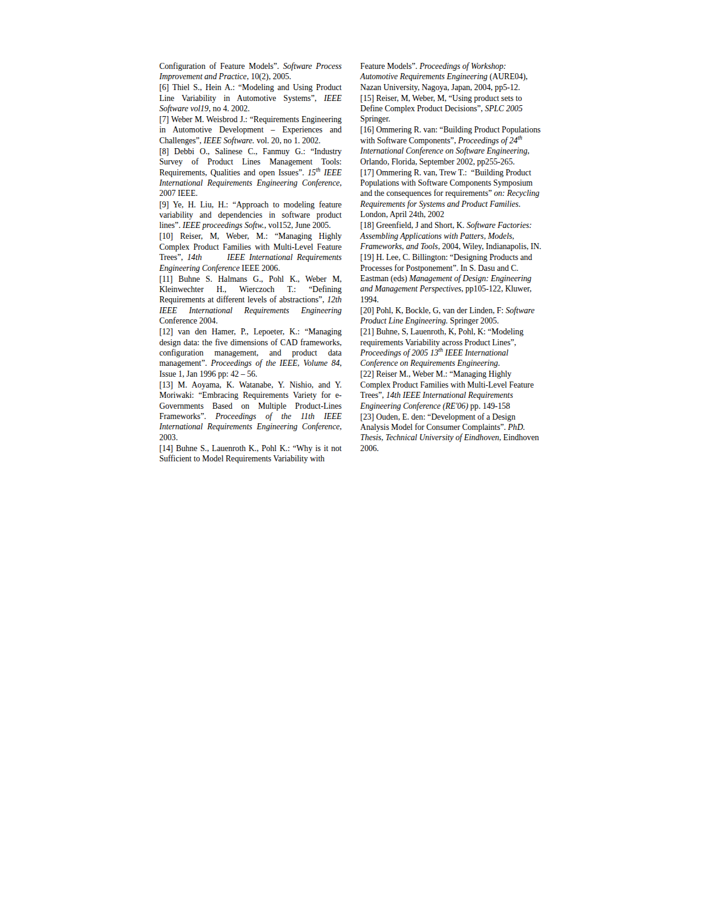Configuration of Feature Models”. Software Process Improvement and Practice, 10(2), 2005.
[6] Thiel S., Hein A.: “Modeling and Using Product Line Variability in Automotive Systems”, IEEE Software vol19, no 4. 2002.
[7] Weber M. Weisbrod J.: “Requirements Engineering in Automotive Development – Experiences and Challenges”, IEEE Software. vol. 20, no 1. 2002.
[8] Debbi O., Salinese C., Fanmuy G.: “Industry Survey of Product Lines Management Tools: Requirements, Qualities and open Issues”. 15th IEEE International Requirements Engineering Conference, 2007 IEEE.
[9] Ye, H. Liu, H.: “Approach to modeling feature variability and dependencies in software product lines”. IEEE proceedings Softw., vol152, June 2005.
[10] Reiser, M, Weber, M.: “Managing Highly Complex Product Families with Multi-Level Feature Trees”, 14th IEEE International Requirements Engineering Conference IEEE 2006.
[11] Buhne S. Halmans G., Pohl K., Weber M, Kleinwechter H., Wierczoch T.: “Defining Requirements at different levels of abstractions”, 12th IEEE International Requirements Engineering Conference 2004.
[12] van den Hamer, P., Lepoeter, K.: “Managing design data: the five dimensions of CAD frameworks, configuration management, and product data management”. Proceedings of the IEEE, Volume 84, Issue 1, Jan 1996 pp: 42 – 56.
[13] M. Aoyama, K. Watanabe, Y. Nishio, and Y. Moriwaki: “Embracing Requirements Variety for e-Governments Based on Multiple Product-Lines Frameworks”. Proceedings of the 11th IEEE International Requirements Engineering Conference, 2003.
[14] Buhne S., Lauenroth K., Pohl K.: “Why is it not Sufficient to Model Requirements Variability with
Feature Models”. Proceedings of Workshop: Automotive Requirements Engineering (AURE04), Nazan University, Nagoya, Japan, 2004, pp5-12.
[15] Reiser, M, Weber, M, “Using product sets to Define Complex Product Decisions”, SPLC 2005 Springer.
[16] Ommering R. van: “Building Product Populations with Software Components”, Proceedings of 24th International Conference on Software Engineering, Orlando, Florida, September 2002, pp255-265.
[17] Ommering R. van, Trew T.: “Building Product Populations with Software Components Symposium and the consequences for requirements” on: Recycling Requirements for Systems and Product Families. London, April 24th, 2002
[18] Greenfield, J and Short, K. Software Factories: Assembling Applications with Patters, Models, Frameworks, and Tools, 2004, Wiley, Indianapolis, IN.
[19] H. Lee, C. Billington: “Designing Products and Processes for Postponement”. In S. Dasu and C. Eastman (eds) Management of Design: Engineering and Management Perspectives, pp105-122, Kluwer, 1994.
[20] Pohl, K, Bockle, G, van der Linden, F: Software Product Line Engineering. Springer 2005.
[21] Buhne, S, Lauenroth, K, Pohl, K: “Modeling requirements Variability across Product Lines”, Proceedings of 2005 13th IEEE International Conference on Requirements Engineering.
[22] Reiser M., Weber M.: “Managing Highly Complex Product Families with Multi-Level Feature Trees”, 14th IEEE International Requirements Engineering Conference (RE'06) pp. 149-158
[23] Ouden, E. den: “Development of a Design Analysis Model for Consumer Complaints”. PhD. Thesis, Technical University of Eindhoven, Eindhoven 2006.